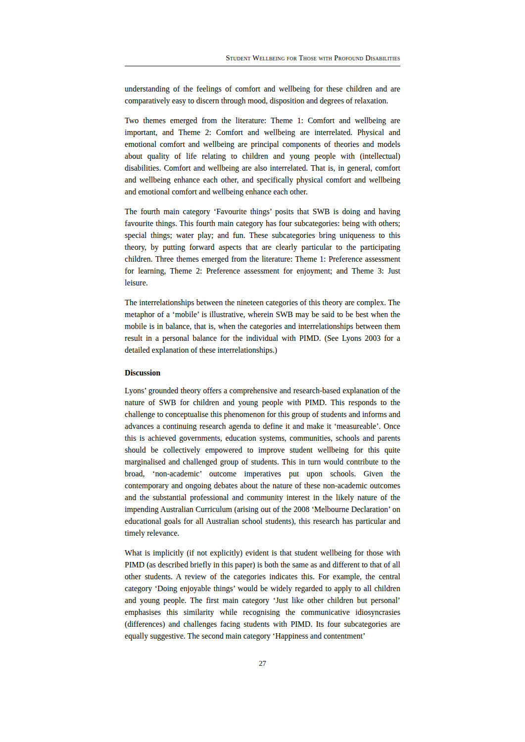Student Wellbeing for Those with Profound Disabilities
understanding of the feelings of comfort and wellbeing for these children and are comparatively easy to discern through mood, disposition and degrees of relaxation.
Two themes emerged from the literature: Theme 1: Comfort and wellbeing are important, and Theme 2: Comfort and wellbeing are interrelated. Physical and emotional comfort and wellbeing are principal components of theories and models about quality of life relating to children and young people with (intellectual) disabilities. Comfort and wellbeing are also interrelated. That is, in general, comfort and wellbeing enhance each other, and specifically physical comfort and wellbeing and emotional comfort and wellbeing enhance each other.
The fourth main category ‘Favourite things’ posits that SWB is doing and having favourite things. This fourth main category has four subcategories: being with others; special things; water play; and fun. These subcategories bring uniqueness to this theory, by putting forward aspects that are clearly particular to the participating children. Three themes emerged from the literature: Theme 1: Preference assessment for learning, Theme 2: Preference assessment for enjoyment; and Theme 3: Just leisure.
The interrelationships between the nineteen categories of this theory are complex. The metaphor of a ‘mobile’ is illustrative, wherein SWB may be said to be best when the mobile is in balance, that is, when the categories and interrelationships between them result in a personal balance for the individual with PIMD. (See Lyons 2003 for a detailed explanation of these interrelationships.)
Discussion
Lyons’ grounded theory offers a comprehensive and research-based explanation of the nature of SWB for children and young people with PIMD. This responds to the challenge to conceptualise this phenomenon for this group of students and informs and advances a continuing research agenda to define it and make it ‘measureable’. Once this is achieved governments, education systems, communities, schools and parents should be collectively empowered to improve student wellbeing for this quite marginalised and challenged group of students. This in turn would contribute to the broad, ‘non-academic’ outcome imperatives put upon schools. Given the contemporary and ongoing debates about the nature of these non-academic outcomes and the substantial professional and community interest in the likely nature of the impending Australian Curriculum (arising out of the 2008 ‘Melbourne Declaration’ on educational goals for all Australian school students), this research has particular and timely relevance.
What is implicitly (if not explicitly) evident is that student wellbeing for those with PIMD (as described briefly in this paper) is both the same as and different to that of all other students. A review of the categories indicates this. For example, the central category ‘Doing enjoyable things’ would be widely regarded to apply to all children and young people. The first main category ‘Just like other children but personal’ emphasises this similarity while recognising the communicative idiosyncrasies (differences) and challenges facing students with PIMD. Its four subcategories are equally suggestive. The second main category ‘Happiness and contentment’
27